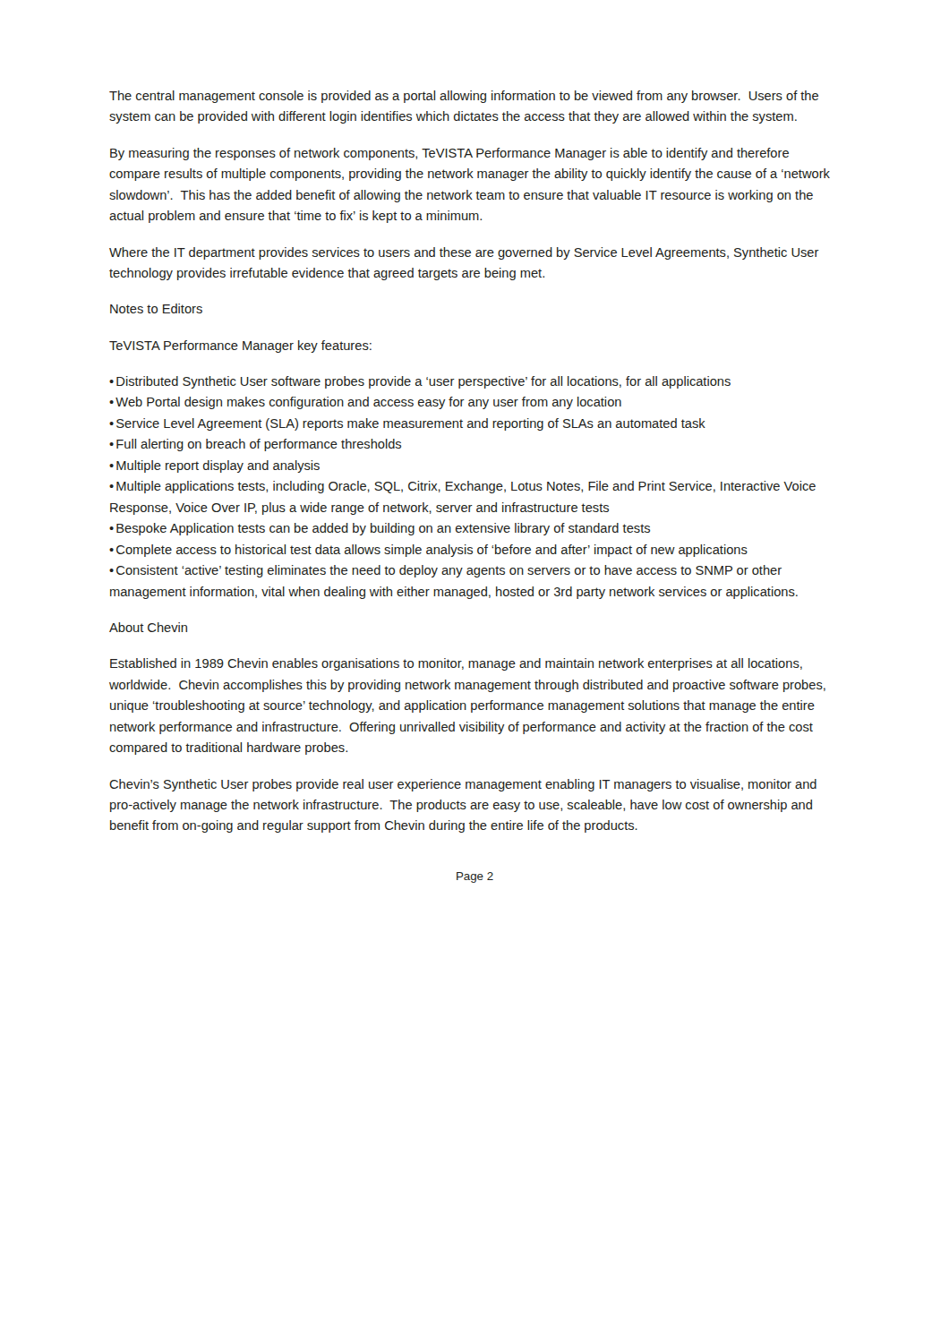The central management console is provided as a portal allowing information to be viewed from any browser. Users of the system can be provided with different login identifies which dictates the access that they are allowed within the system.
By measuring the responses of network components, TeVISTA Performance Manager is able to identify and therefore compare results of multiple components, providing the network manager the ability to quickly identify the cause of a ‘network slowdown’. This has the added benefit of allowing the network team to ensure that valuable IT resource is working on the actual problem and ensure that ‘time to fix’ is kept to a minimum.
Where the IT department provides services to users and these are governed by Service Level Agreements, Synthetic User technology provides irrefutable evidence that agreed targets are being met.
Notes to Editors
TeVISTA Performance Manager key features:
Distributed Synthetic User software probes provide a ‘user perspective’ for all locations, for all applications
Web Portal design makes configuration and access easy for any user from any location
Service Level Agreement (SLA) reports make measurement and reporting of SLAs an automated task
Full alerting on breach of performance thresholds
Multiple report display and analysis
Multiple applications tests, including Oracle, SQL, Citrix, Exchange, Lotus Notes, File and Print Service, Interactive Voice Response, Voice Over IP, plus a wide range of network, server and infrastructure tests
Bespoke Application tests can be added by building on an extensive library of standard tests
Complete access to historical test data allows simple analysis of ‘before and after’ impact of new applications
Consistent ‘active’ testing eliminates the need to deploy any agents on servers or to have access to SNMP or other management information, vital when dealing with either managed, hosted or 3rd party network services or applications.
About Chevin
Established in 1989 Chevin enables organisations to monitor, manage and maintain network enterprises at all locations, worldwide. Chevin accomplishes this by providing network management through distributed and proactive software probes, unique ‘troubleshooting at source’ technology, and application performance management solutions that manage the entire network performance and infrastructure. Offering unrivalled visibility of performance and activity at the fraction of the cost compared to traditional hardware probes.
Chevin’s Synthetic User probes provide real user experience management enabling IT managers to visualise, monitor and pro-actively manage the network infrastructure. The products are easy to use, scaleable, have low cost of ownership and benefit from on-going and regular support from Chevin during the entire life of the products.
Page 2